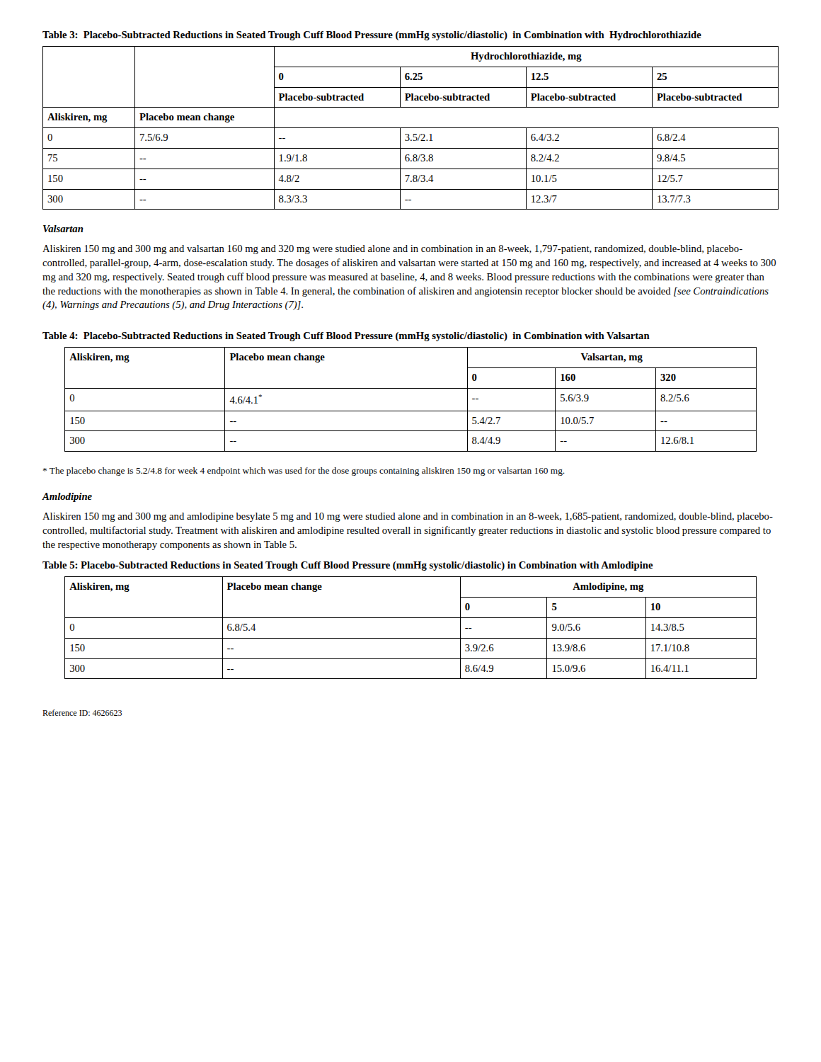Table 3: Placebo-Subtracted Reductions in Seated Trough Cuff Blood Pressure (mmHg systolic/diastolic) in Combination with Hydrochlorothiazide
| | | Hydrochlorothiazide, mg |
| 0 | 6.25 | 12.5 | 25 |
| Placebo-subtracted | Placebo-subtracted | Placebo-subtracted | Placebo-subtracted |
| Aliskiren, mg | Placebo mean change | |
| 0 | 7.5/6.9 | -- | 3.5/2.1 | 6.4/3.2 | 6.8/2.4 |
| 75 | -- | 1.9/1.8 | 6.8/3.8 | 8.2/4.2 | 9.8/4.5 |
| 150 | -- | 4.8/2 | 7.8/3.4 | 10.1/5 | 12/5.7 |
| 300 | -- | 8.3/3.3 | -- | 12.3/7 | 13.7/7.3 |
Valsartan
Aliskiren 150 mg and 300 mg and valsartan 160 mg and 320 mg were studied alone and in combination in an 8-week, 1,797-patient, randomized, double-blind, placebo-controlled, parallel-group, 4-arm, dose-escalation study. The dosages of aliskiren and valsartan were started at 150 mg and 160 mg, respectively, and increased at 4 weeks to 300 mg and 320 mg, respectively. Seated trough cuff blood pressure was measured at baseline, 4, and 8 weeks. Blood pressure reductions with the combinations were greater than the reductions with the monotherapies as shown in Table 4. In general, the combination of aliskiren and angiotensin receptor blocker should be avoided [see Contraindications (4), Warnings and Precautions (5), and Drug Interactions (7)].
Table 4: Placebo-Subtracted Reductions in Seated Trough Cuff Blood Pressure (mmHg systolic/diastolic) in Combination with Valsartan
| Aliskiren, mg | Placebo mean change | Valsartan, mg |
| --- | --- | --- |
| 0 | 160 | 320 |
| 0 | 4.6/4.1 * | -- | 5.6/3.9 | 8.2/5.6 |
| 150 | -- | 5.4/2.7 | 10.0/5.7 | -- |
| 300 | -- | 8.4/4.9 | -- | 12.6/8.1 |
* The placebo change is 5.2/4.8 for week 4 endpoint which was used for the dose groups containing aliskiren 150 mg or valsartan 160 mg.
Amlodipine
Aliskiren 150 mg and 300 mg and amlodipine besylate 5 mg and 10 mg were studied alone and in combination in an 8-week, 1,685-patient, randomized, double-blind, placebo-controlled, multifactorial study. Treatment with aliskiren and amlodipine resulted overall in significantly greater reductions in diastolic and systolic blood pressure compared to the respective monotherapy components as shown in Table 5.
Table 5: Placebo-Subtracted Reductions in Seated Trough Cuff Blood Pressure (mmHg systolic/diastolic) in Combination with Amlodipine
| Aliskiren, mg | Placebo mean change | Amlodipine, mg |
| --- | --- | --- |
| 0 | 5 | 10 |
| 0 | 6.8/5.4 | -- | 9.0/5.6 | 14.3/8.5 |
| 150 | -- | 3.9/2.6 | 13.9/8.6 | 17.1/10.8 |
| 300 | -- | 8.6/4.9 | 15.0/9.6 | 16.4/11.1 |
Reference ID: 4626623